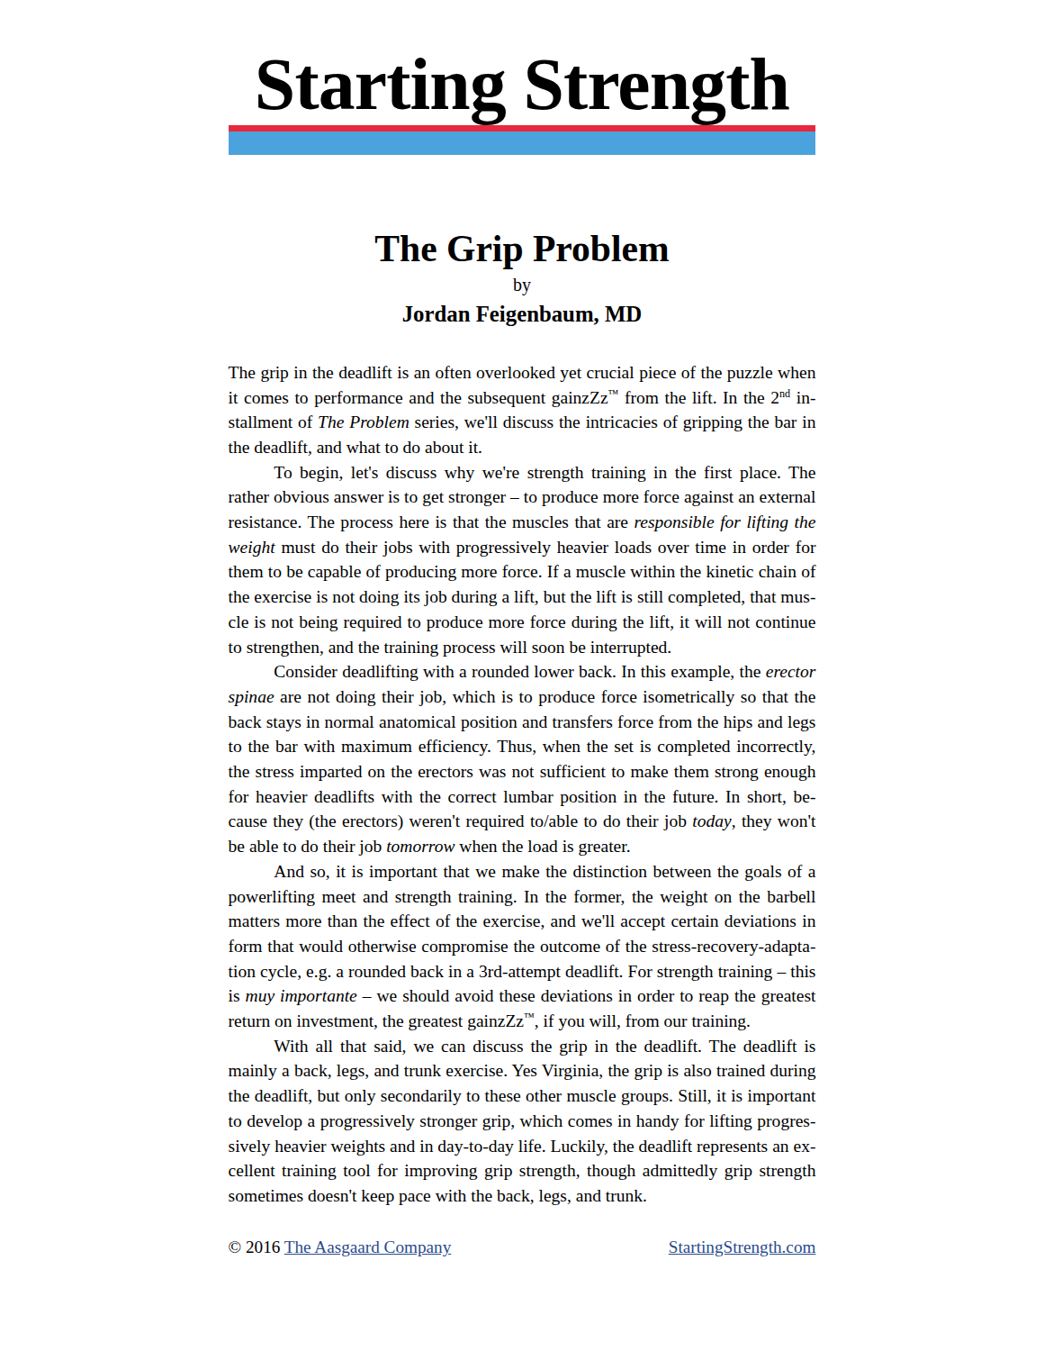Starting Strength
The Grip Problem
by
Jordan Feigenbaum, MD
The grip in the deadlift is an often overlooked yet crucial piece of the puzzle when it comes to performance and the subsequent gainzZz™ from the lift. In the 2nd installment of The Problem series, we'll discuss the intricacies of gripping the bar in the deadlift, and what to do about it.
To begin, let's discuss why we're strength training in the first place. The rather obvious answer is to get stronger – to produce more force against an external resistance. The process here is that the muscles that are responsible for lifting the weight must do their jobs with progressively heavier loads over time in order for them to be capable of producing more force. If a muscle within the kinetic chain of the exercise is not doing its job during a lift, but the lift is still completed, that muscle is not being required to produce more force during the lift, it will not continue to strengthen, and the training process will soon be interrupted.
Consider deadlifting with a rounded lower back. In this example, the erector spinae are not doing their job, which is to produce force isometrically so that the back stays in normal anatomical position and transfers force from the hips and legs to the bar with maximum efficiency. Thus, when the set is completed incorrectly, the stress imparted on the erectors was not sufficient to make them strong enough for heavier deadlifts with the correct lumbar position in the future. In short, because they (the erectors) weren't required to/able to do their job today, they won't be able to do their job tomorrow when the load is greater.
And so, it is important that we make the distinction between the goals of a powerlifting meet and strength training. In the former, the weight on the barbell matters more than the effect of the exercise, and we'll accept certain deviations in form that would otherwise compromise the outcome of the stress-recovery-adaptation cycle, e.g. a rounded back in a 3rd-attempt deadlift. For strength training – this is muy importante – we should avoid these deviations in order to reap the greatest return on investment, the greatest gainzZz™, if you will, from our training.
With all that said, we can discuss the grip in the deadlift. The deadlift is mainly a back, legs, and trunk exercise. Yes Virginia, the grip is also trained during the deadlift, but only secondarily to these other muscle groups. Still, it is important to develop a progressively stronger grip, which comes in handy for lifting progressively heavier weights and in day-to-day life. Luckily, the deadlift represents an excellent training tool for improving grip strength, though admittedly grip strength sometimes doesn't keep pace with the back, legs, and trunk.
© 2016 The Aasgaard Company
StartingStrength.com